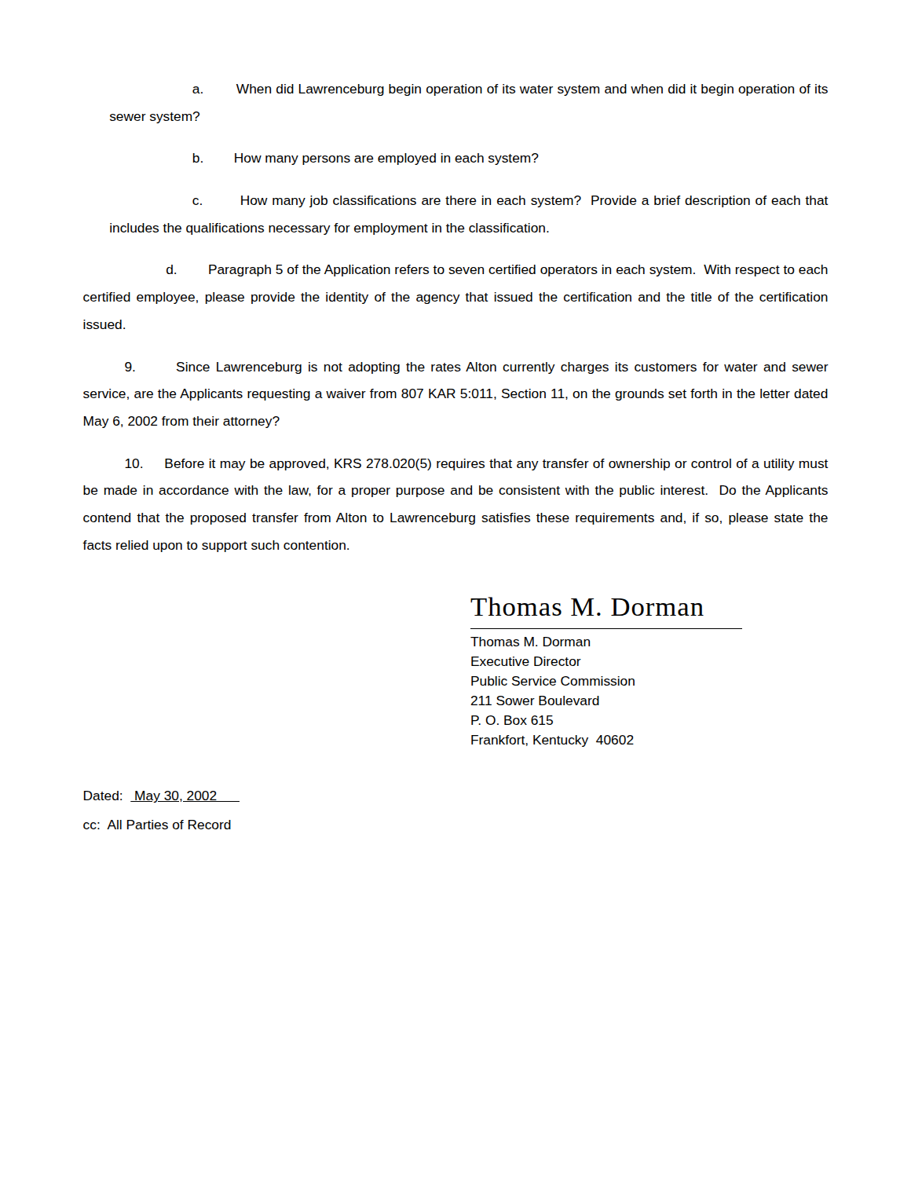a. When did Lawrenceburg begin operation of its water system and when did it begin operation of its sewer system?
b. How many persons are employed in each system?
c. How many job classifications are there in each system? Provide a brief description of each that includes the qualifications necessary for employment in the classification.
d. Paragraph 5 of the Application refers to seven certified operators in each system. With respect to each certified employee, please provide the identity of the agency that issued the certification and the title of the certification issued.
9. Since Lawrenceburg is not adopting the rates Alton currently charges its customers for water and sewer service, are the Applicants requesting a waiver from 807 KAR 5:011, Section 11, on the grounds set forth in the letter dated May 6, 2002 from their attorney?
10. Before it may be approved, KRS 278.020(5) requires that any transfer of ownership or control of a utility must be made in accordance with the law, for a proper purpose and be consistent with the public interest. Do the Applicants contend that the proposed transfer from Alton to Lawrenceburg satisfies these requirements and, if so, please state the facts relied upon to support such contention.
Thomas M. Dorman
Thomas M. Dorman
Executive Director
Public Service Commission
211 Sower Boulevard
P. O. Box 615
Frankfort, Kentucky 40602
Dated: May 30, 2002
cc: All Parties of Record